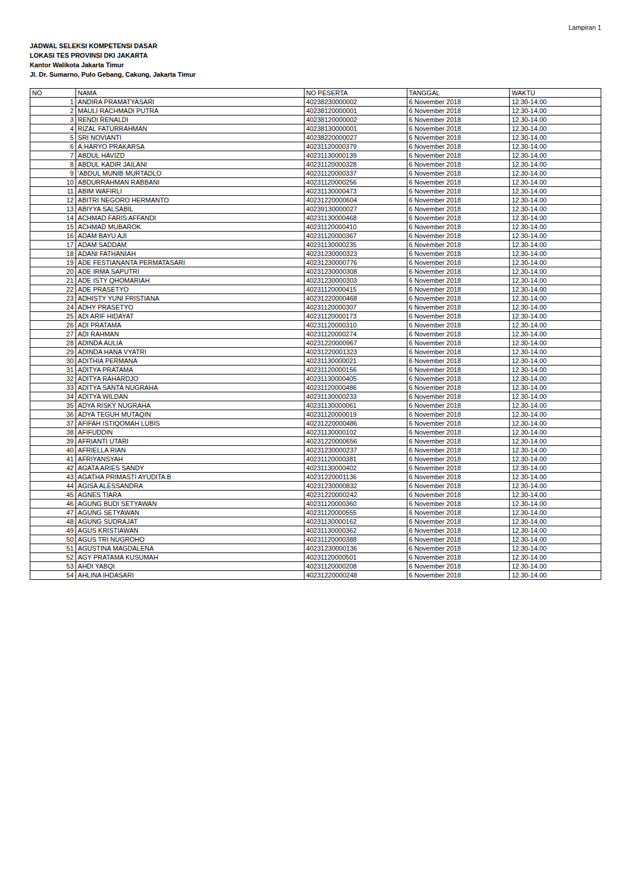Lampiran 1
JADWAL SELEKSI KOMPETENSI DASAR
LOKASI TES PROVINSI DKI JAKARTA
Kantor Walikota Jakarta Timur
Jl. Dr. Sumarno, Pulo Gebang, Cakung, Jakarta Timur
| NO | NAMA | NO PESERTA | TANGGAL | WAKTU |
| --- | --- | --- | --- | --- |
| 1 | ANDIRA PRAMATYASARI | 40238230000002 | 6 November 2018 | 12.30-14.00 |
| 2 | MAULI RACHMADI PUTRA | 40238120000001 | 6 November 2018 | 12.30-14.00 |
| 3 | RENDI RENALDI | 40238120000002 | 6 November 2018 | 12.30-14.00 |
| 4 | RIZAL FATURRAHMAN | 40238130000001 | 6 November 2018 | 12.30-14.00 |
| 5 | SRI NOVIANTI | 40238220000027 | 6 November 2018 | 12.30-14.00 |
| 6 | A.HARYO PRAKARSA | 40231120000379 | 6 November 2018 | 12.30-14.00 |
| 7 | ABDUL HAVIZD | 40231130000139 | 6 November 2018 | 12.30-14.00 |
| 8 | ABDUL KADIR JAILANI | 40231120000328 | 6 November 2018 | 12.30-14.00 |
| 9 | 'ABDUL MUNIB MURTADLO | 40231120000337 | 6 November 2018 | 12.30-14.00 |
| 10 | ABDURRAHMAN RABBANI | 40231120000256 | 6 November 2018 | 12.30-14.00 |
| 11 | ABIM WAFIRLI | 40231130000473 | 6 November 2018 | 12.30-14.00 |
| 12 | ABITRI NEGORO HERMANTO | 40231220000604 | 6 November 2018 | 12.30-14.00 |
| 13 | ABIYYA SALSABIL | 40239130000027 | 6 November 2018 | 12.30-14.00 |
| 14 | ACHMAD FARIS AFFANDI | 40231130000468 | 6 November 2018 | 12.30-14.00 |
| 15 | ACHMAD MUBAROK | 40231120000410 | 6 November 2018 | 12.30-14.00 |
| 16 | ADAM BAYU AJI | 40231120000367 | 6 November 2018 | 12.30-14.00 |
| 17 | ADAM SADDAM | 40231130000235 | 6 November 2018 | 12.30-14.00 |
| 18 | ADANI FATHANIAH | 40231230000323 | 6 November 2018 | 12.30-14.00 |
| 19 | ADE FESTIANANTA PERMATASARI | 40231230000776 | 6 November 2018 | 12.30-14.00 |
| 20 | ADE IRMA SAPUTRI | 40231230000308 | 6 November 2018 | 12.30-14.00 |
| 21 | ADE ISTY QHOMARIAH | 40231230000303 | 6 November 2018 | 12.30-14.00 |
| 22 | ADE PRASETYO | 40231120000415 | 6 November 2018 | 12.30-14.00 |
| 23 | ADHISTY YUNI FRISTIANA | 40231220000468 | 6 November 2018 | 12.30-14.00 |
| 24 | ADHY PRASETYO | 40231120000307 | 6 November 2018 | 12.30-14.00 |
| 25 | ADI ARIF HIDAYAT | 40231120000173 | 6 November 2018 | 12.30-14.00 |
| 26 | ADI PRATAMA | 40231120000310 | 6 November 2018 | 12.30-14.00 |
| 27 | ADI RAHMAN | 40231120000274 | 6 November 2018 | 12.30-14.00 |
| 28 | ADINDA AULIA | 40231220000967 | 6 November 2018 | 12.30-14.00 |
| 29 | ADINDA HANA VYATRI | 40231220001323 | 6 November 2018 | 12.30-14.00 |
| 30 | ADITHIA PERMANA | 40231130000021 | 6 November 2018 | 12.30-14.00 |
| 31 | ADITYA PRATAMA | 40231120000156 | 6 November 2018 | 12.30-14.00 |
| 32 | ADITYA RAHARDJO | 40231130000405 | 6 November 2018 | 12.30-14.00 |
| 33 | ADITYA SANTA NUGRAHA | 40231120000486 | 6 November 2018 | 12.30-14.00 |
| 34 | ADITYA WILDAN | 40231130000233 | 6 November 2018 | 12.30-14.00 |
| 35 | ADYA RISKY NUGRAHA | 40231130000061 | 6 November 2018 | 12.30-14.00 |
| 36 | ADYA TEGUH MUTAQIN | 40231120000019 | 6 November 2018 | 12.30-14.00 |
| 37 | AFIFAH ISTIQOMAH LUBIS | 40231220000486 | 6 November 2018 | 12.30-14.00 |
| 38 | AFIFUDDIN | 40231130000102 | 6 November 2018 | 12.30-14.00 |
| 39 | AFRIANTI UTARI | 40231220000656 | 6 November 2018 | 12.30-14.00 |
| 40 | AFRIELLA RIAN | 40231230000237 | 6 November 2018 | 12.30-14.00 |
| 41 | AFRIYANSYAH | 40231120000381 | 6 November 2018 | 12.30-14.00 |
| 42 | AGATA ARIES SANDY | 40231130000402 | 6 November 2018 | 12.30-14.00 |
| 43 | AGATHA PRIMASTI AYUDITA B | 40231220001136 | 6 November 2018 | 12.30-14.00 |
| 44 | AGISA ALESSANDRA | 40231230000832 | 6 November 2018 | 12.30-14.00 |
| 45 | AGNES TIARA | 40231220000242 | 6 November 2018 | 12.30-14.00 |
| 46 | AGUNG BUDI SETYAWAN | 40231120000360 | 6 November 2018 | 12.30-14.00 |
| 47 | AGUNG SETYAWAN | 40231120000555 | 6 November 2018 | 12.30-14.00 |
| 48 | AGUNG SUDRAJAT | 40231130000162 | 6 November 2018 | 12.30-14.00 |
| 49 | AGUS KRISTIAWAN | 40231130000362 | 6 November 2018 | 12.30-14.00 |
| 50 | AGUS TRI NUGROHO | 40231120000388 | 6 November 2018 | 12.30-14.00 |
| 51 | AGUSTINA MAGDALENA | 40231230000136 | 6 November 2018 | 12.30-14.00 |
| 52 | AGY PRATAMA KUSUMAH | 40231120000501 | 6 November 2018 | 12.30-14.00 |
| 53 | AHDI YABQI | 40231120000208 | 6 November 2018 | 12.30-14.00 |
| 54 | AHLINA IHDASARI | 40231220000248 | 6 November 2018 | 12.30-14.00 |